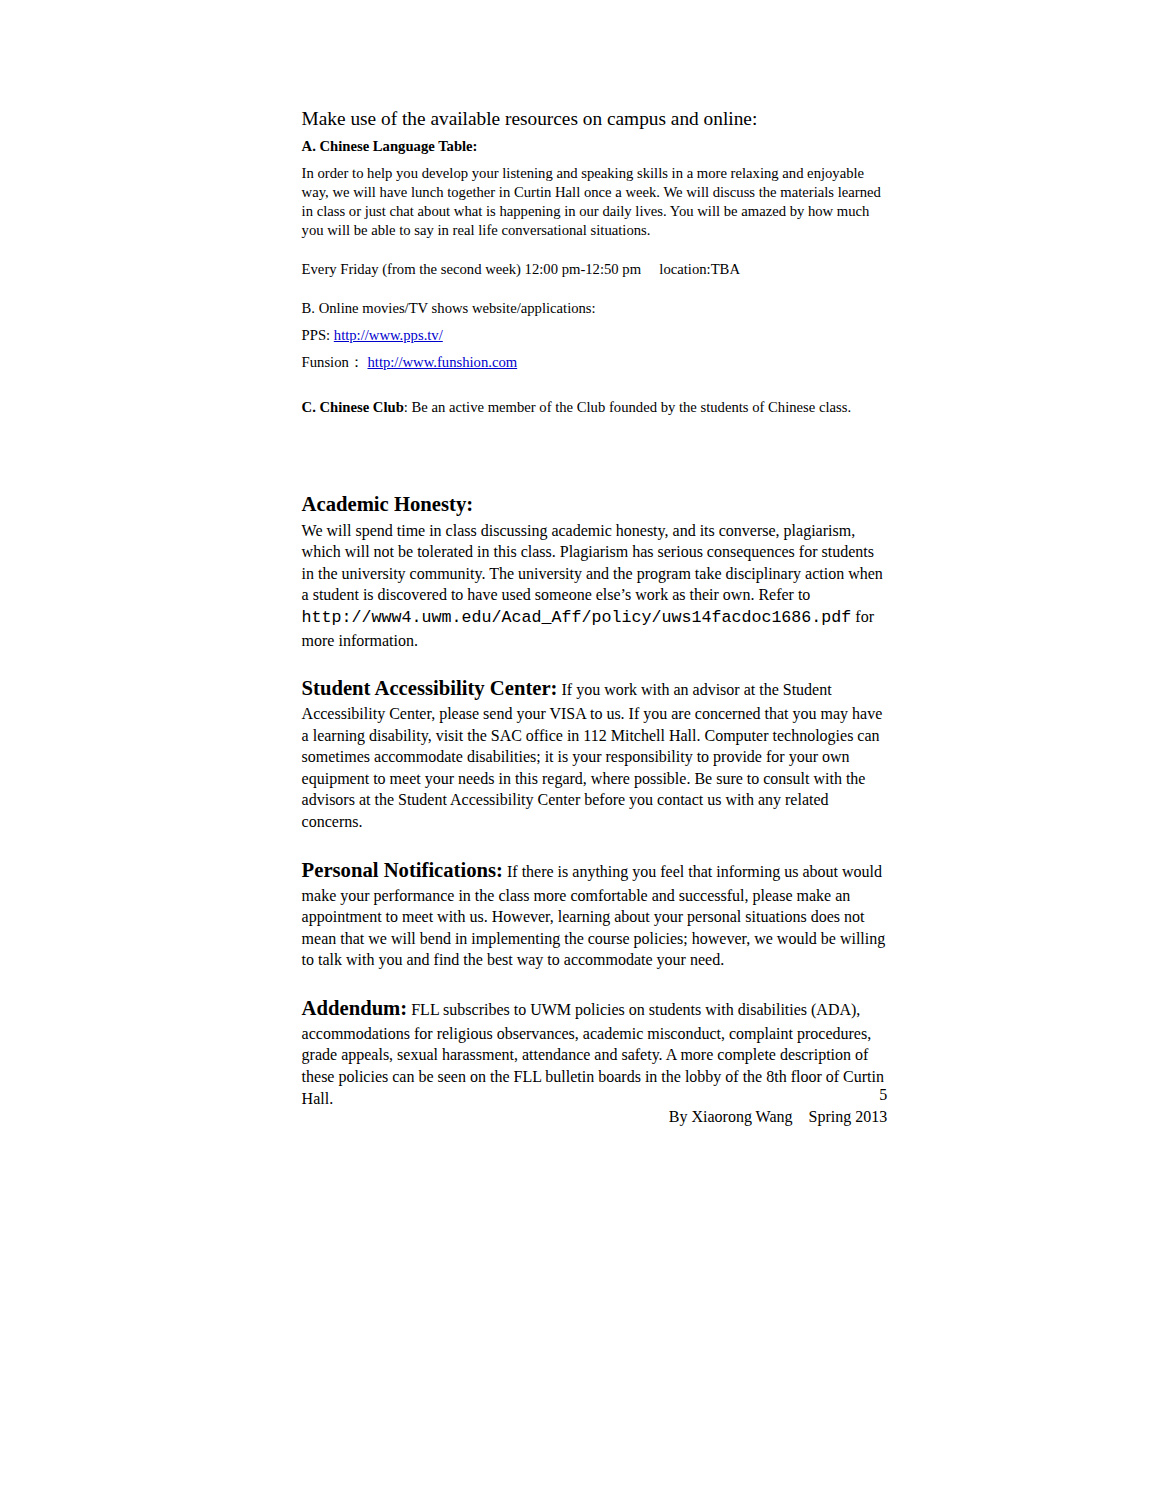Make use of the available resources on campus and online:
A. Chinese Language Table:
In order to help you develop your listening and speaking skills in a more relaxing and enjoyable way, we will have lunch together in Curtin Hall once a week. We will discuss the materials learned in class or just chat about what is happening in our daily lives. You will be amazed by how much you will be able to say in real life conversational situations.
Every Friday (from the second week) 12:00 pm-12:50 pm location:TBA
B. Online movies/TV shows website/applications:
PPS: http://www.pps.tv/
Funsion： http://www.funshion.com
C. Chinese Club: Be an active member of the Club founded by the students of Chinese class.
Academic Honesty:
We will spend time in class discussing academic honesty, and its converse, plagiarism, which will not be tolerated in this class. Plagiarism has serious consequences for students in the university community. The university and the program take disciplinary action when a student is discovered to have used someone else’s work as their own. Refer to http://www4.uwm.edu/Acad_Aff/policy/uws14facdoc1686.pdf for more information.
Student Accessibility Center: If you work with an advisor at the Student Accessibility Center, please send your VISA to us. If you are concerned that you may have a learning disability, visit the SAC office in 112 Mitchell Hall. Computer technologies can sometimes accommodate disabilities; it is your responsibility to provide for your own equipment to meet your needs in this regard, where possible. Be sure to consult with the advisors at the Student Accessibility Center before you contact us with any related concerns.
Personal Notifications: If there is anything you feel that informing us about would make your performance in the class more comfortable and successful, please make an appointment to meet with us. However, learning about your personal situations does not mean that we will bend in implementing the course policies; however, we would be willing to talk with you and find the best way to accommodate your need.
Addendum: FLL subscribes to UWM policies on students with disabilities (ADA), accommodations for religious observances, academic misconduct, complaint procedures, grade appeals, sexual harassment, attendance and safety. A more complete description of these policies can be seen on the FLL bulletin boards in the lobby of the 8th floor of Curtin Hall.
5 By Xiaorong Wang Spring 2013